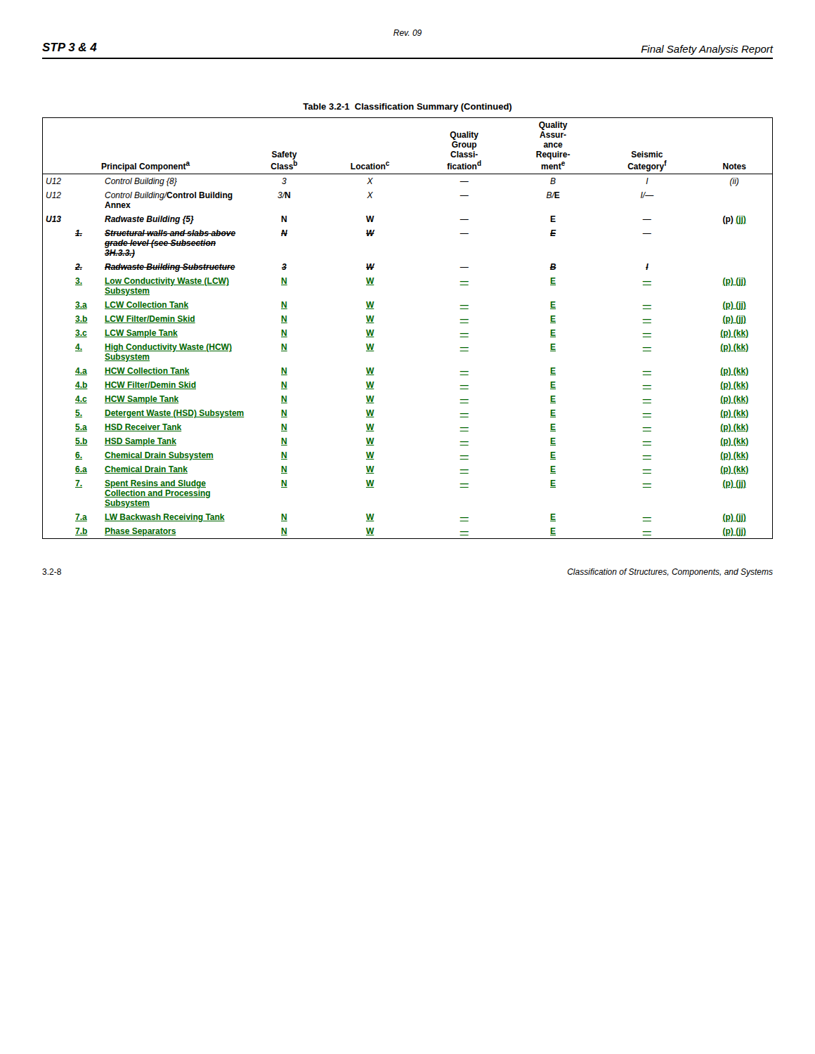Rev. 09
STP 3 & 4
Final Safety Analysis Report
Table 3.2-1 Classification Summary (Continued)
| Principal Component a | Safety Class b | Location c | Quality Group Classi- fication d | Quality Assur- ance Require- ment e | Seismic Category f | Notes |
| --- | --- | --- | --- | --- | --- | --- |
| U12 | | Control Building {8} | 3 | X | — | B | I | (ii) |
| U12 | | Control Building/ Control Building Annex | 3/ N | X | — | B/ E | I/ — | |
| U13 | | Radwaste Building {5} | N | W | — | E | — | (p) (jj) |
| | 1. | Structural walls and slabs above grade level (see Subsection 3H.3.3.) | N | W | — | E | — | |
| | 2. | Radwaste Building Substructure | 3 | W | — | B | I | |
| | 3. | Low Conductivity Waste (LCW) Subsystem | N | W | — | E | — | (p) (jj) |
| | 3.a | LCW Collection Tank | N | W | — | E | — | (p) (jj) |
| | 3.b | LCW Filter/Demin Skid | N | W | — | E | — | (p) (jj) |
| | 3.c | LCW Sample Tank | N | W | — | E | — | (p) (kk) |
| | 4. | High Conductivity Waste (HCW) Subsystem | N | W | — | E | — | (p) (kk) |
| | 4.a | HCW Collection Tank | N | W | — | E | — | (p) (kk) |
| | 4.b | HCW Filter/Demin Skid | N | W | — | E | — | (p) (kk) |
| | 4.c | HCW Sample Tank | N | W | — | E | — | (p) (kk) |
| | 5. | Detergent Waste (HSD) Subsystem | N | W | — | E | — | (p) (kk) |
| | 5.a | HSD Receiver Tank | N | W | — | E | — | (p) (kk) |
| | 5.b | HSD Sample Tank | N | W | — | E | — | (p) (kk) |
| | 6. | Chemical Drain Subsystem | N | W | — | E | — | (p) (kk) |
| | 6.a | Chemical Drain Tank | N | W | — | E | — | (p) (kk) |
| | 7. | Spent Resins and Sludge Collection and Processing Subsystem | N | W | — | E | — | (p) (jj) |
| | 7.a | LW Backwash Receiving Tank | N | W | — | E | — | (p) (jj) |
| | 7.b | Phase Separators | N | W | — | E | — | (p) (jj) |
3.2-8
Classification of Structures, Components, and Systems